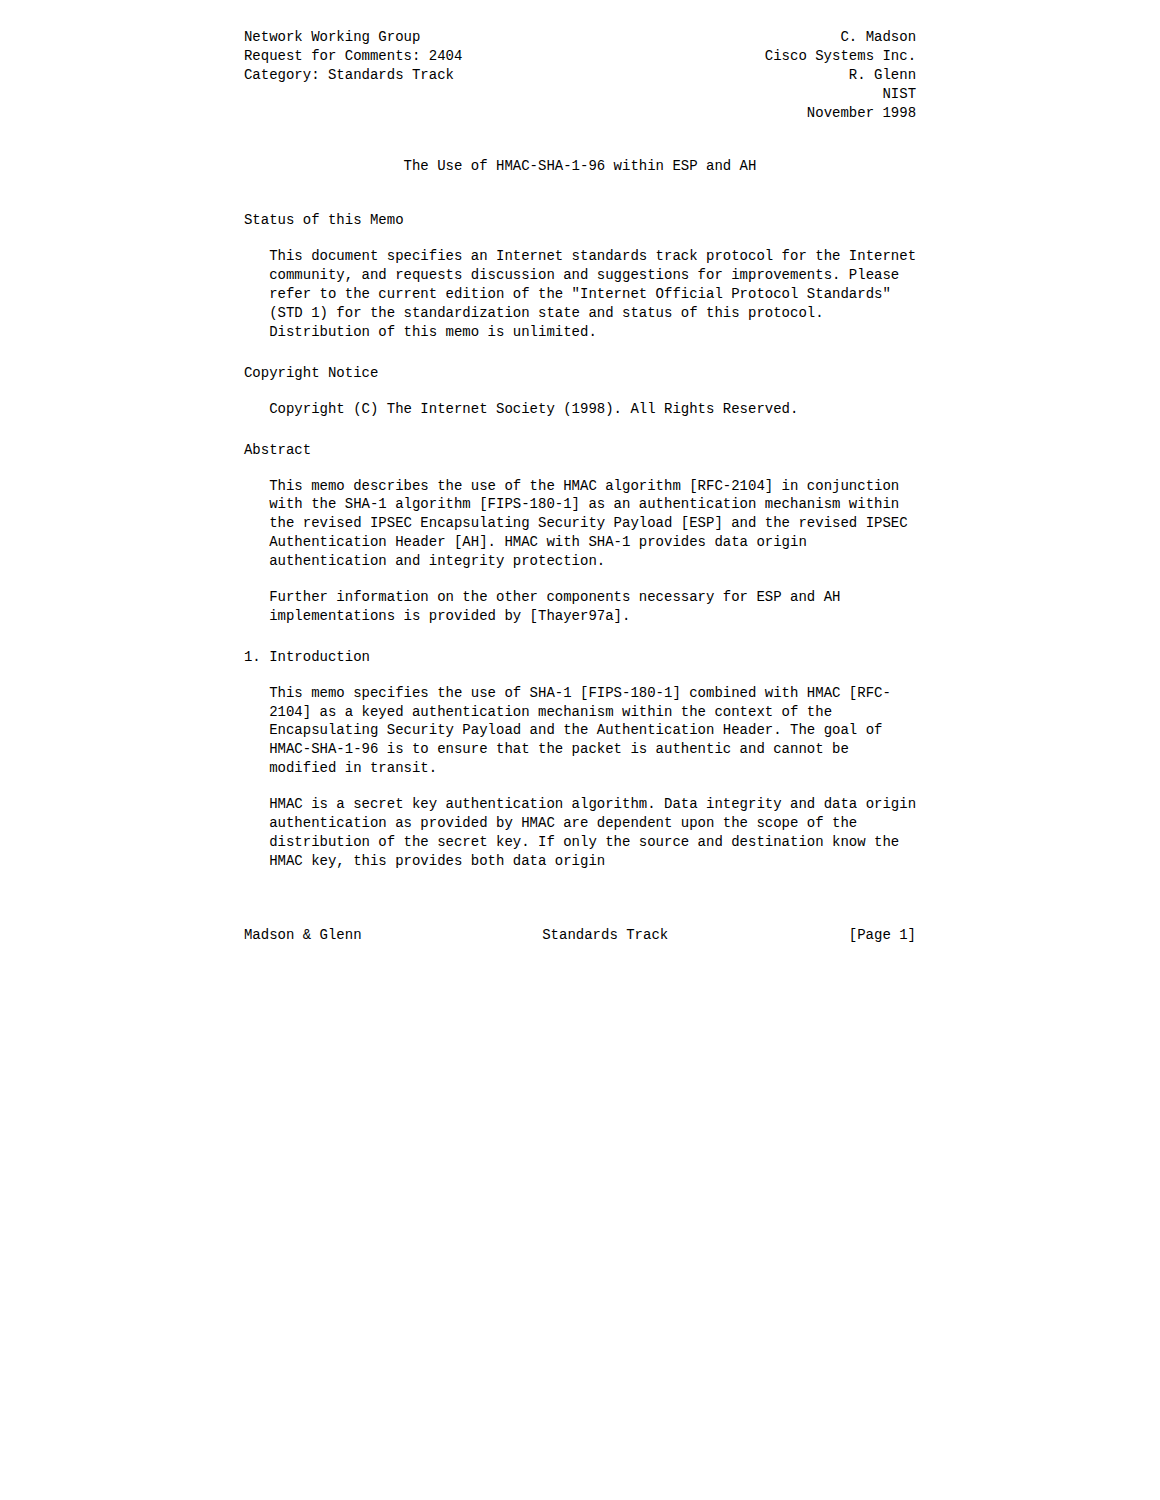Network Working Group C. Madson
Request for Comments: 2404 Cisco Systems Inc.
Category: Standards Track R. Glenn
NIST
November 1998
The Use of HMAC-SHA-1-96 within ESP and AH
Status of this Memo
This document specifies an Internet standards track protocol for the Internet community, and requests discussion and suggestions for improvements. Please refer to the current edition of the "Internet Official Protocol Standards" (STD 1) for the standardization state and status of this protocol. Distribution of this memo is unlimited.
Copyright Notice
Copyright (C) The Internet Society (1998). All Rights Reserved.
Abstract
This memo describes the use of the HMAC algorithm [RFC-2104] in conjunction with the SHA-1 algorithm [FIPS-180-1] as an authentication mechanism within the revised IPSEC Encapsulating Security Payload [ESP] and the revised IPSEC Authentication Header [AH]. HMAC with SHA-1 provides data origin authentication and integrity protection.
Further information on the other components necessary for ESP and AH implementations is provided by [Thayer97a].
1. Introduction
This memo specifies the use of SHA-1 [FIPS-180-1] combined with HMAC [RFC-2104] as a keyed authentication mechanism within the context of the Encapsulating Security Payload and the Authentication Header. The goal of HMAC-SHA-1-96 is to ensure that the packet is authentic and cannot be modified in transit.
HMAC is a secret key authentication algorithm. Data integrity and data origin authentication as provided by HMAC are dependent upon the scope of the distribution of the secret key. If only the source and destination know the HMAC key, this provides both data origin
Madson & Glenn Standards Track [Page 1]